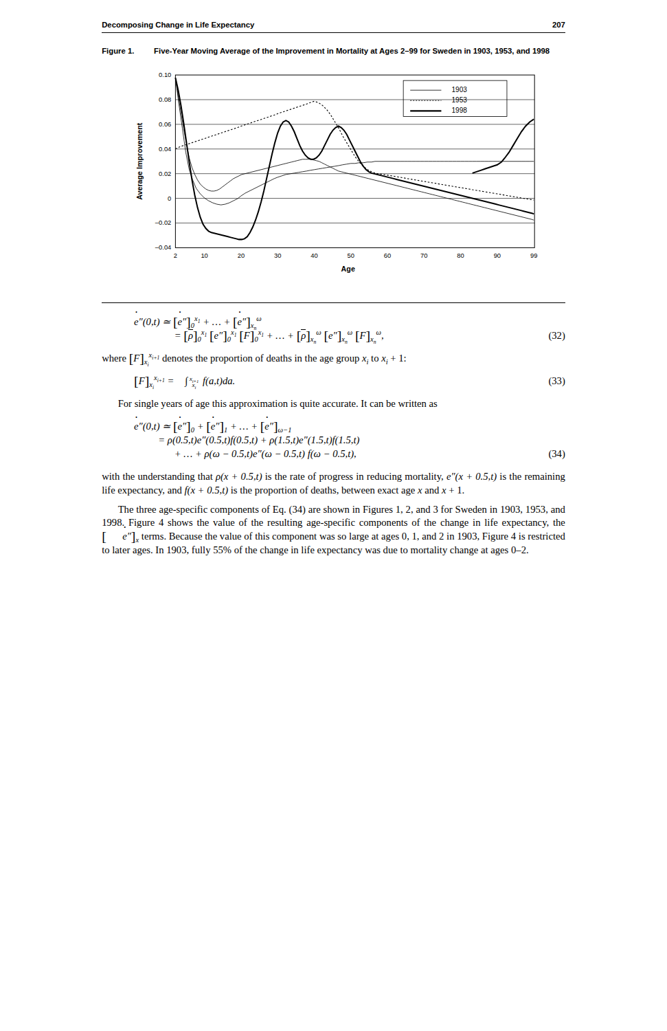Decomposing Change in Life Expectancy 207
Figure 1. Five-Year Moving Average of the Improvement in Mortality at Ages 2–99 for Sweden in 1903, 1953, and 1998
0.10 0.08 0.06 0.04 0.02 0 –0.02 –0.04 2 10 20 30 40 50 60 70 80 90 99 Age Average Improvement 1903 1953 1998
e″(0,t) ≃ [e″]0x1 + … + [e″]xnω
= [ρ]0x1 [e″]0x1 [F]0x1 + … + [ρ]xnω [e″]xnω [F]xnω,
(32)
where [F]xixi+1 denotes the proportion of deaths in the age group xi to xi + 1:
[F]xixi+1 = ∫xi+1 xi f(a,t)da.
(33)
For single years of age this approximation is quite accurate. It can be written as
e″(0,t) ≃ [e″]0 + [e″]1 + … + [e″]ω−1
= ρ(0.5,t)e″(0.5,t)f(0.5,t) + ρ(1.5,t)e″(1.5,t)f(1.5,t)
+ … + ρ(ω − 0.5,t)e″(ω − 0.5,t) f(ω − 0.5,t),
(34)
with the understanding that ρ(x + 0.5,t) is the rate of progress in reducing mortality, e″(x + 0.5,t) is the remaining life expectancy, and f(x + 0.5,t) is the proportion of deaths, between exact age x and x + 1.
The three age-specific components of Eq. (34) are shown in Figures 1, 2, and 3 for Sweden in 1903, 1953, and 1998. Figure 4 shows the value of the resulting age-specific components of the change in life expectancy, the [e″]x terms. Because the value of this component was so large at ages 0, 1, and 2 in 1903, Figure 4 is restricted to later ages. In 1903, fully 55% of the change in life expectancy was due to mortality change at ages 0–2.